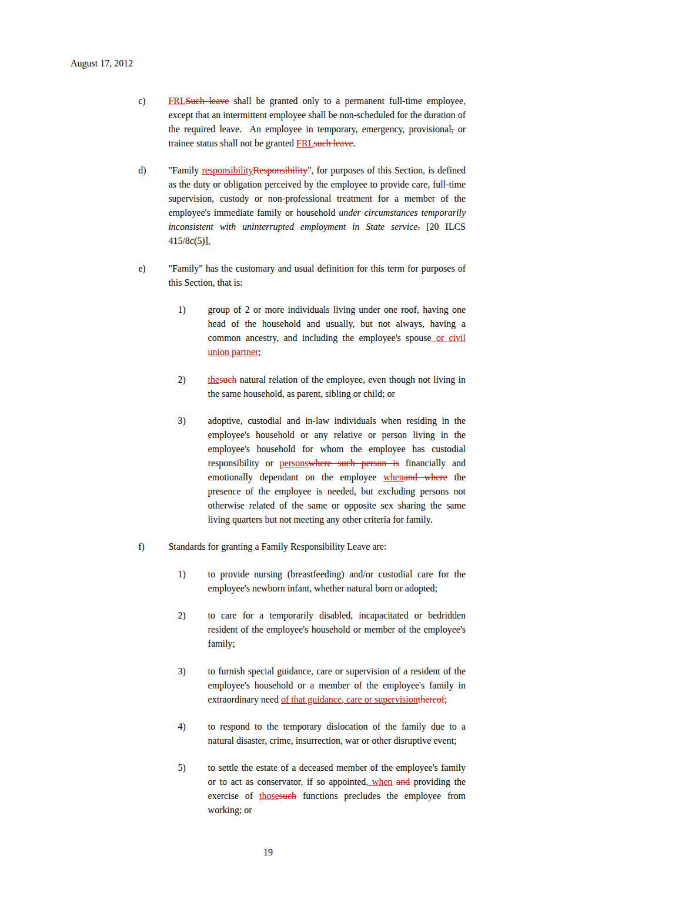August 17, 2012
c)
FRLSuch leave shall be granted only to a permanent full-time employee, except that an intermittent employee shall be non-scheduled for the duration of the required leave. An employee in temporary, emergency, provisional, or trainee status shall not be granted FRLsuch leave.
d)
"Family responsibilityResponsibility", for purposes of this Section, is defined as the duty or obligation perceived by the employee to provide care, full-time supervision, custody or non-professional treatment for a member of the employee's immediate family or household under circumstances temporarily inconsistent with uninterrupted employment in State service. [20 ILCS 415/8c(5)].
e)
"Family" has the customary and usual definition for this term for purposes of this Section, that is:
1)
group of 2 or more individuals living under one roof, having one head of the household and usually, but not always, having a common ancestry, and including the employee's spouse or civil union partner;
2)
thesuch natural relation of the employee, even though not living in the same household, as parent, sibling or child; or
3)
adoptive, custodial and in-law individuals when residing in the employee's household or any relative or person living in the employee's household for whom the employee has custodial responsibility or personswhere such person is financially and emotionally dependant on the employee whenand where the presence of the employee is needed, but excluding persons not otherwise related of the same or opposite sex sharing the same living quarters but not meeting any other criteria for family.
f)
Standards for granting a Family Responsibility Leave are:
1)
to provide nursing (breastfeeding) and/or custodial care for the employee's newborn infant, whether natural born or adopted;
2)
to care for a temporarily disabled, incapacitated or bedridden resident of the employee's household or member of the employee's family;
3)
to furnish special guidance, care or supervision of a resident of the employee's household or a member of the employee's family in extraordinary need of that guidance, care or supervisionthereof;
4)
to respond to the temporary dislocation of the family due to a natural disaster, crime, insurrection, war or other disruptive event;
5)
to settle the estate of a deceased member of the employee's family or to act as conservator, if so appointed, when and providing the exercise of thosesuch functions precludes the employee from working; or
19